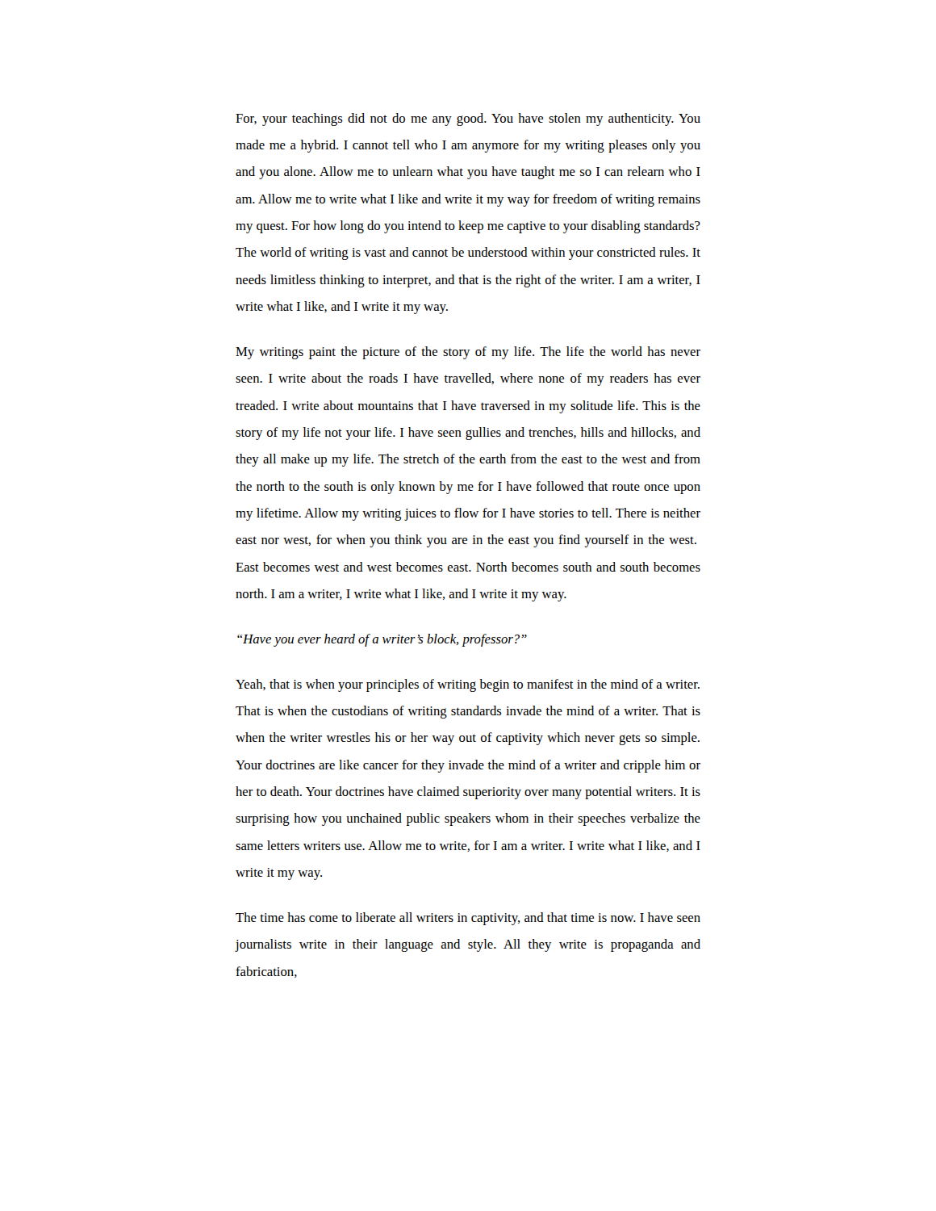For, your teachings did not do me any good. You have stolen my authenticity. You made me a hybrid. I cannot tell who I am anymore for my writing pleases only you and you alone. Allow me to unlearn what you have taught me so I can relearn who I am. Allow me to write what I like and write it my way for freedom of writing remains my quest. For how long do you intend to keep me captive to your disabling standards? The world of writing is vast and cannot be understood within your constricted rules. It needs limitless thinking to interpret, and that is the right of the writer. I am a writer, I write what I like, and I write it my way.
My writings paint the picture of the story of my life. The life the world has never seen. I write about the roads I have travelled, where none of my readers has ever treaded. I write about mountains that I have traversed in my solitude life. This is the story of my life not your life. I have seen gullies and trenches, hills and hillocks, and they all make up my life. The stretch of the earth from the east to the west and from the north to the south is only known by me for I have followed that route once upon my lifetime. Allow my writing juices to flow for I have stories to tell. There is neither east nor west, for when you think you are in the east you find yourself in the west. East becomes west and west becomes east. North becomes south and south becomes north. I am a writer, I write what I like, and I write it my way.
“Have you ever heard of a writer’s block, professor?”
Yeah, that is when your principles of writing begin to manifest in the mind of a writer. That is when the custodians of writing standards invade the mind of a writer. That is when the writer wrestles his or her way out of captivity which never gets so simple. Your doctrines are like cancer for they invade the mind of a writer and cripple him or her to death. Your doctrines have claimed superiority over many potential writers. It is surprising how you unchained public speakers whom in their speeches verbalize the same letters writers use. Allow me to write, for I am a writer. I write what I like, and I write it my way.
The time has come to liberate all writers in captivity, and that time is now. I have seen journalists write in their language and style. All they write is propaganda and fabrication,